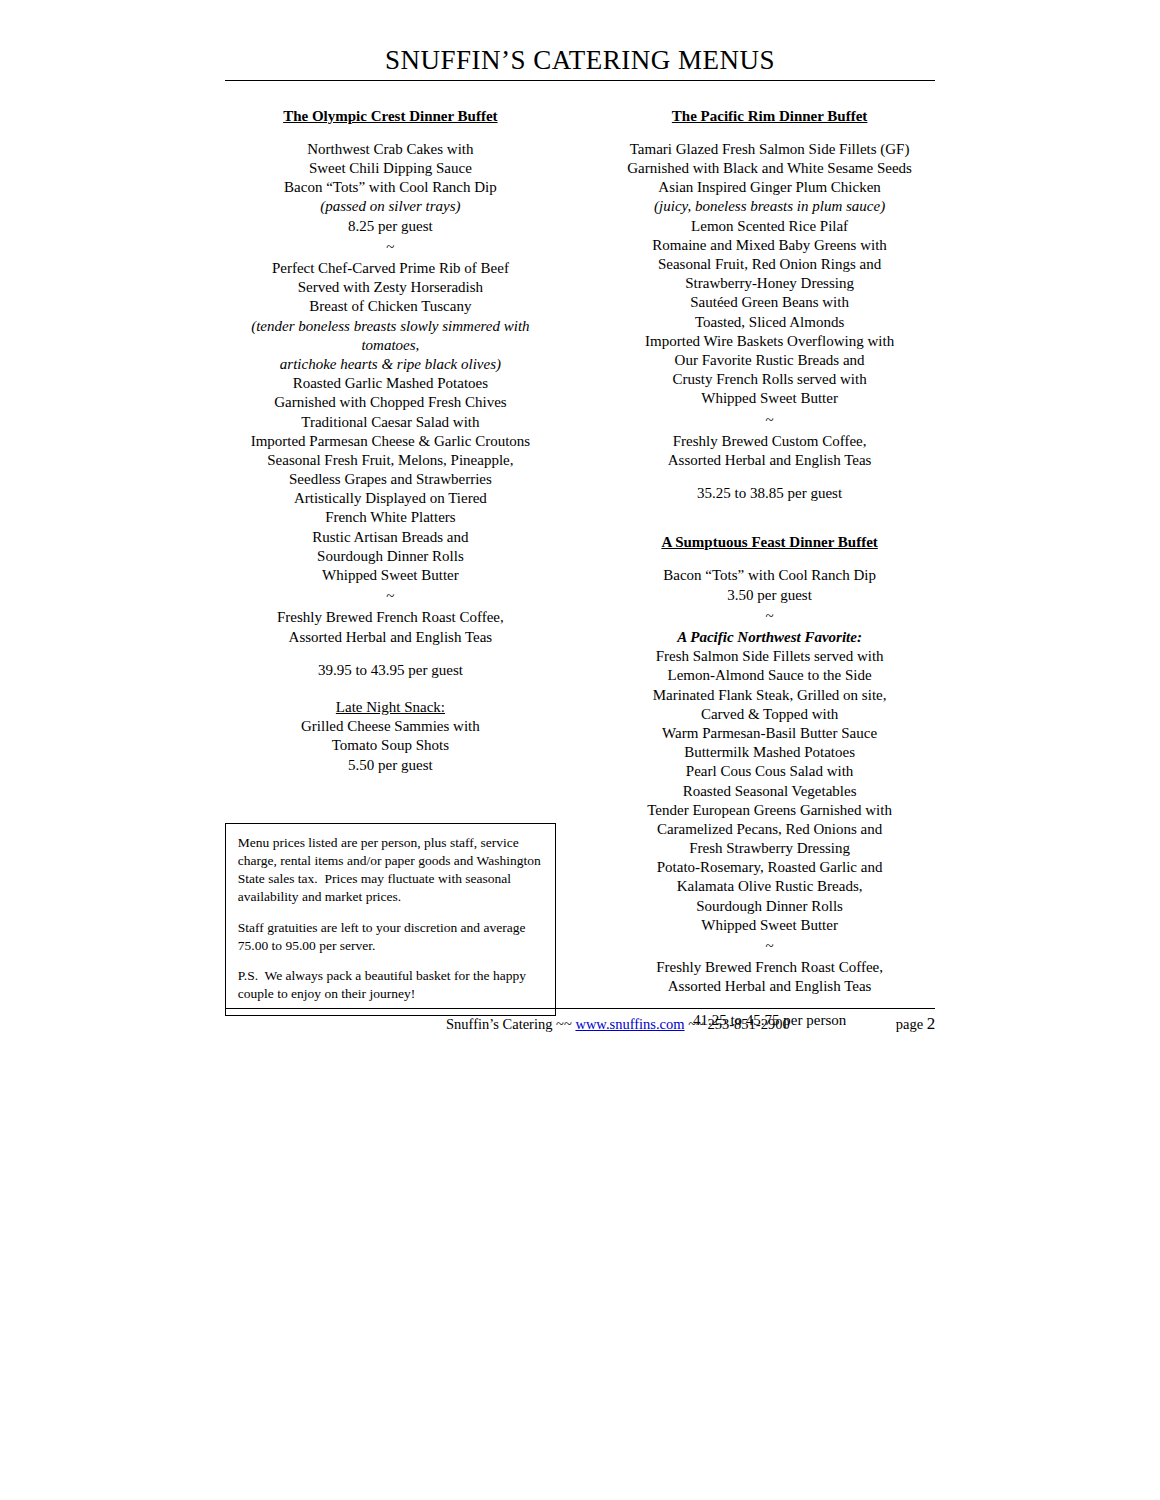SNUFFIN’S CATERING MENUS
The Olympic Crest Dinner Buffet
Northwest Crab Cakes with
Sweet Chili Dipping Sauce
Bacon “Tots” with Cool Ranch Dip
(passed on silver trays)
8.25 per guest
~
Perfect Chef-Carved Prime Rib of Beef
Served with Zesty Horseradish
Breast of Chicken Tuscany
(tender boneless breasts slowly simmered with tomatoes,
artichoke hearts & ripe black olives)
Roasted Garlic Mashed Potatoes
Garnished with Chopped Fresh Chives
Traditional Caesar Salad with
Imported Parmesan Cheese & Garlic Croutons
Seasonal Fresh Fruit, Melons, Pineapple,
Seedless Grapes and Strawberries
Artistically Displayed on Tiered
French White Platters
Rustic Artisan Breads and
Sourdough Dinner Rolls
Whipped Sweet Butter
~
Freshly Brewed French Roast Coffee,
Assorted Herbal and English Teas
39.95 to 43.95 per guest
Late Night Snack:
Grilled Cheese Sammies with
Tomato Soup Shots
5.50 per guest
Menu prices listed are per person, plus staff, service charge, rental items and/or paper goods and Washington State sales tax. Prices may fluctuate with seasonal availability and market prices.
Staff gratuities are left to your discretion and average 75.00 to 95.00 per server.
P.S. We always pack a beautiful basket for the happy couple to enjoy on their journey!
The Pacific Rim Dinner Buffet
Tamari Glazed Fresh Salmon Side Fillets (GF)
Garnished with Black and White Sesame Seeds
Asian Inspired Ginger Plum Chicken
(juicy, boneless breasts in plum sauce)
Lemon Scented Rice Pilaf
Romaine and Mixed Baby Greens with
Seasonal Fruit, Red Onion Rings and
Strawberry-Honey Dressing
Sautéed Green Beans with
Toasted, Sliced Almonds
Imported Wire Baskets Overflowing with
Our Favorite Rustic Breads and
Crusty French Rolls served with
Whipped Sweet Butter
~
Freshly Brewed Custom Coffee,
Assorted Herbal and English Teas
35.25 to 38.85 per guest
A Sumptuous Feast Dinner Buffet
Bacon “Tots” with Cool Ranch Dip
3.50 per guest
~
A Pacific Northwest Favorite:
Fresh Salmon Side Fillets served with
Lemon-Almond Sauce to the Side
Marinated Flank Steak, Grilled on site,
Carved & Topped with
Warm Parmesan-Basil Butter Sauce
Buttermilk Mashed Potatoes
Pearl Cous Cous Salad with
Roasted Seasonal Vegetables
Tender European Greens Garnished with
Caramelized Pecans, Red Onions and
Fresh Strawberry Dressing
Potato-Rosemary, Roasted Garlic and
Kalamata Olive Rustic Breads,
Sourdough Dinner Rolls
Whipped Sweet Butter
~
Freshly Brewed French Roast Coffee,
Assorted Herbal and English Teas
41.25 to 45.75 per person
Snuffin’s Catering ~~ www.snuffins.com ~~ 253-851-2900 page 2